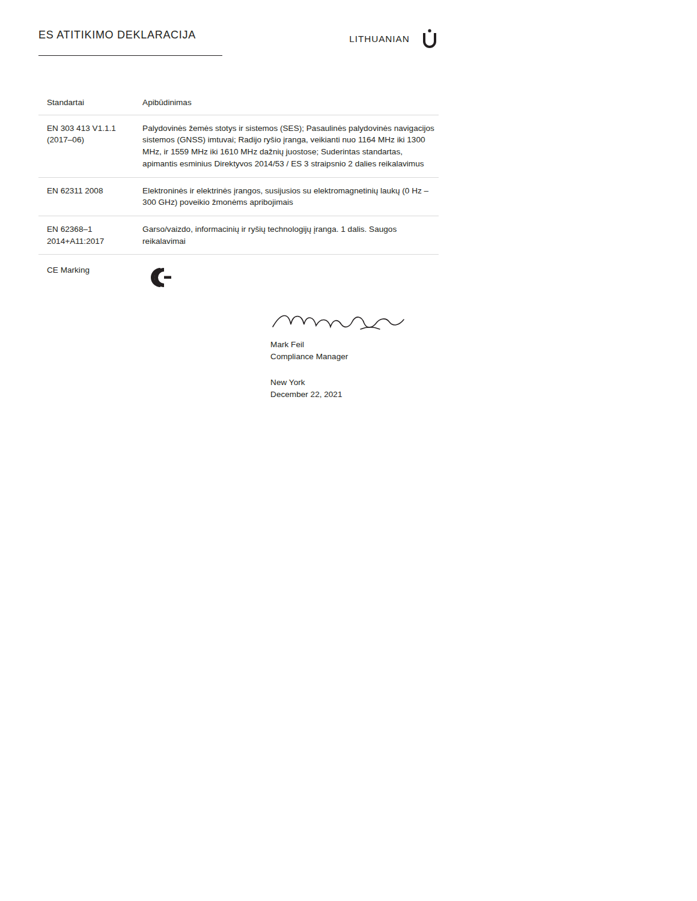ES ATITIKIMO DEKLARACIJA
LITHUANIAN
| Standartai | Apibūdinimas |
| --- | --- |
| EN 303 413 V1.1.1 (2017–06) | Palydovinės žemės stotys ir sistemos (SES); Pasaulinės palydovinės navigacijos sistemos (GNSS) imtuvai; Radijo ryšio įranga, veikianti nuo 1164 MHz iki 1300 MHz, ir 1559 MHz iki 1610 MHz dažnių juostose; Suderintas standartas, apimantis esminius Direktyvos 2014/53 / ES 3 straipsnio 2 dalies reikalavimus |
| EN 62311 2008 | Elektroninės ir elektrinės įrangos, susijusios su elektromagnetinių laukų (0 Hz – 300 GHz) poveikio žmonėms apribojimais |
| EN 62368–1 2014+A11:2017 | Garso/vaizdo, informacinių ir ryšių technologijų įranga. 1 dalis. Saugos reikalavimai |
| CE Marking | |
Mark Feil
Compliance Manager
New York
December 22, 2021